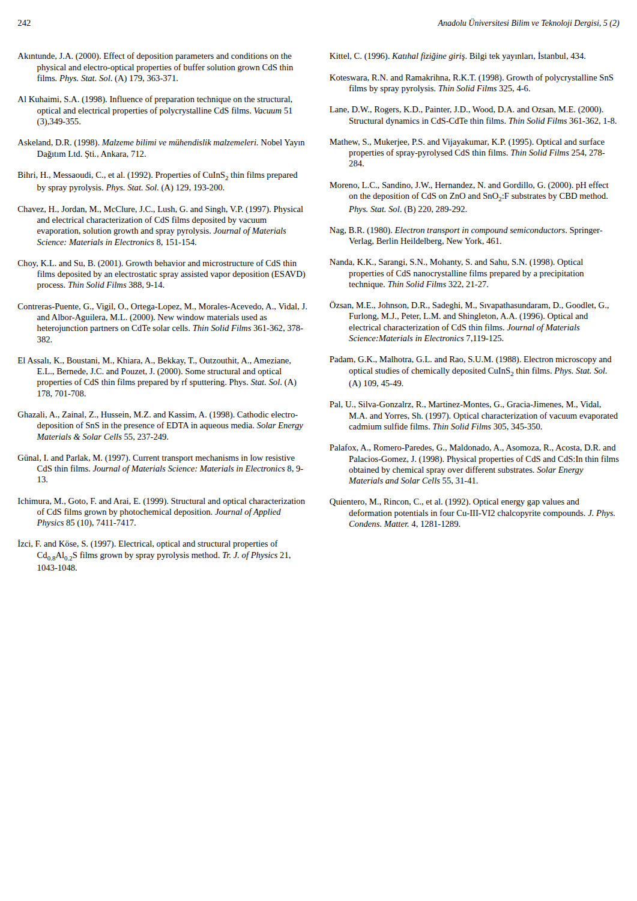242 Anadolu Üniversitesi Bilim ve Teknoloji Dergisi, 5 (2)
Akıntunde, J.A. (2000). Effect of deposition parameters and conditions on the physical and electro-optical properties of buffer solution grown CdS thin films. Phys. Stat. Sol. (A) 179, 363-371.
Al Kuhaimi, S.A. (1998). Influence of preparation technique on the structural, optical and electrical properties of polycrystalline CdS films. Vacuum 51 (3),349-355.
Askeland, D.R. (1998). Malzeme bilimi ve mühendislik malzemeleri. Nobel Yayın Dağıtım Ltd. Şti., Ankara, 712.
Bihri, H., Messaoudi, C., et al. (1992). Properties of CuInS2 thin films prepared by spray pyrolysis. Phys. Stat. Sol. (A) 129, 193-200.
Chavez, H., Jordan, M., McClure, J.C., Lush, G. and Singh, V.P. (1997). Physical and electrical characterization of CdS films deposited by vacuum evaporation, solution growth and spray pyrolysis. Journal of Materials Science: Materials in Electronics 8, 151-154.
Choy, K.L. and Su, B. (2001). Growth behavior and microstructure of CdS thin films deposited by an electrostatic spray assisted vapor deposition (ESAVD) process. Thin Solid Films 388, 9-14.
Contreras-Puente, G., Vigil, O., Ortega-Lopez, M., Morales-Acevedo, A., Vidal, J. and Albor-Aguilera, M.L. (2000). New window materials used as heterojunction partners on CdTe solar cells. Thin Solid Films 361-362, 378-382.
El Assalı, K., Boustani, M., Khiara, A., Bekkay, T., Outzouthit, A., Ameziane, E.L., Bernede, J.C. and Pouzet, J. (2000). Some structural and optical properties of CdS thin films prepared by rf sputtering. Phys. Stat. Sol. (A) 178, 701-708.
Ghazali, A., Zainal, Z., Hussein, M.Z. and Kassim, A. (1998). Cathodic electro-deposition of SnS in the presence of EDTA in aqueous media. Solar Energy Materials & Solar Cells 55, 237-249.
Günal, I. and Parlak, M. (1997). Current transport mechanisms in low resistive CdS thin films. Journal of Materials Science: Materials in Electronics 8, 9-13.
Ichimura, M., Goto, F. and Arai, E. (1999). Structural and optical characterization of CdS films grown by photochemical deposition. Journal of Applied Physics 85 (10), 7411-7417.
İzci, F. and Köse, S. (1997). Electrical, optical and structural properties of Cd0.8Al0.2S films grown by spray pyrolysis method. Tr. J. of Physics 21, 1043-1048.
Kittel, C. (1996). Katıhal fiziğine giriş. Bilgi tek yayınları, İstanbul, 434.
Koteswara, R.N. and Ramakrihna, R.K.T. (1998). Growth of polycrystalline SnS films by spray pyrolysis. Thin Solid Films 325, 4-6.
Lane, D.W., Rogers, K.D., Painter, J.D., Wood, D.A. and Ozsan, M.E. (2000). Structural dynamics in CdS-CdTe thin films. Thin Solid Films 361-362, 1-8.
Mathew, S., Mukerjee, P.S. and Vijayakumar, K.P. (1995). Optical and surface properties of spray-pyrolysed CdS thin films. Thin Solid Films 254, 278-284.
Moreno, L.C., Sandino, J.W., Hernandez, N. and Gordillo, G. (2000). pH effect on the deposition of CdS on ZnO and SnO2:F substrates by CBD method. Phys. Stat. Sol. (B) 220, 289-292.
Nag, B.R. (1980). Electron transport in compound semiconductors. Springer-Verlag, Berlin Heildelberg, New York, 461.
Nanda, K.K., Sarangi, S.N., Mohanty, S. and Sahu, S.N. (1998). Optical properties of CdS nanocrystalline films prepared by a precipitation technique. Thin Solid Films 322, 21-27.
Özsan, M.E., Johnson, D.R., Sadeghi, M., Sıvapathasundaram, D., Goodlet, G., Furlong, M.J., Peter, L.M. and Shingleton, A.A. (1996). Optical and electrical characterization of CdS thin films. Journal of Materials Science:Materials in Electronics 7,119-125.
Padam, G.K., Malhotra, G.L. and Rao, S.U.M. (1988). Electron microscopy and optical studies of chemically deposited CuInS2 thin films. Phys. Stat. Sol. (A) 109, 45-49.
Pal, U., Silva-Gonzalrz, R., Martinez-Montes, G., Gracia-Jimenes, M., Vidal, M.A. and Yorres, Sh. (1997). Optical characterization of vacuum evaporated cadmium sulfide films. Thin Solid Films 305, 345-350.
Palafox, A., Romero-Paredes, G., Maldonado, A., Asomoza, R., Acosta, D.R. and Palacios-Gomez, J. (1998). Physical properties of CdS and CdS:In thin films obtained by chemical spray over different substrates. Solar Energy Materials and Solar Cells 55, 31-41.
Quientero, M., Rincon, C., et al. (1992). Optical energy gap values and deformation potentials in four Cu-III-VI2 chalcopyrite compounds. J. Phys. Condens. Matter. 4, 1281-1289.